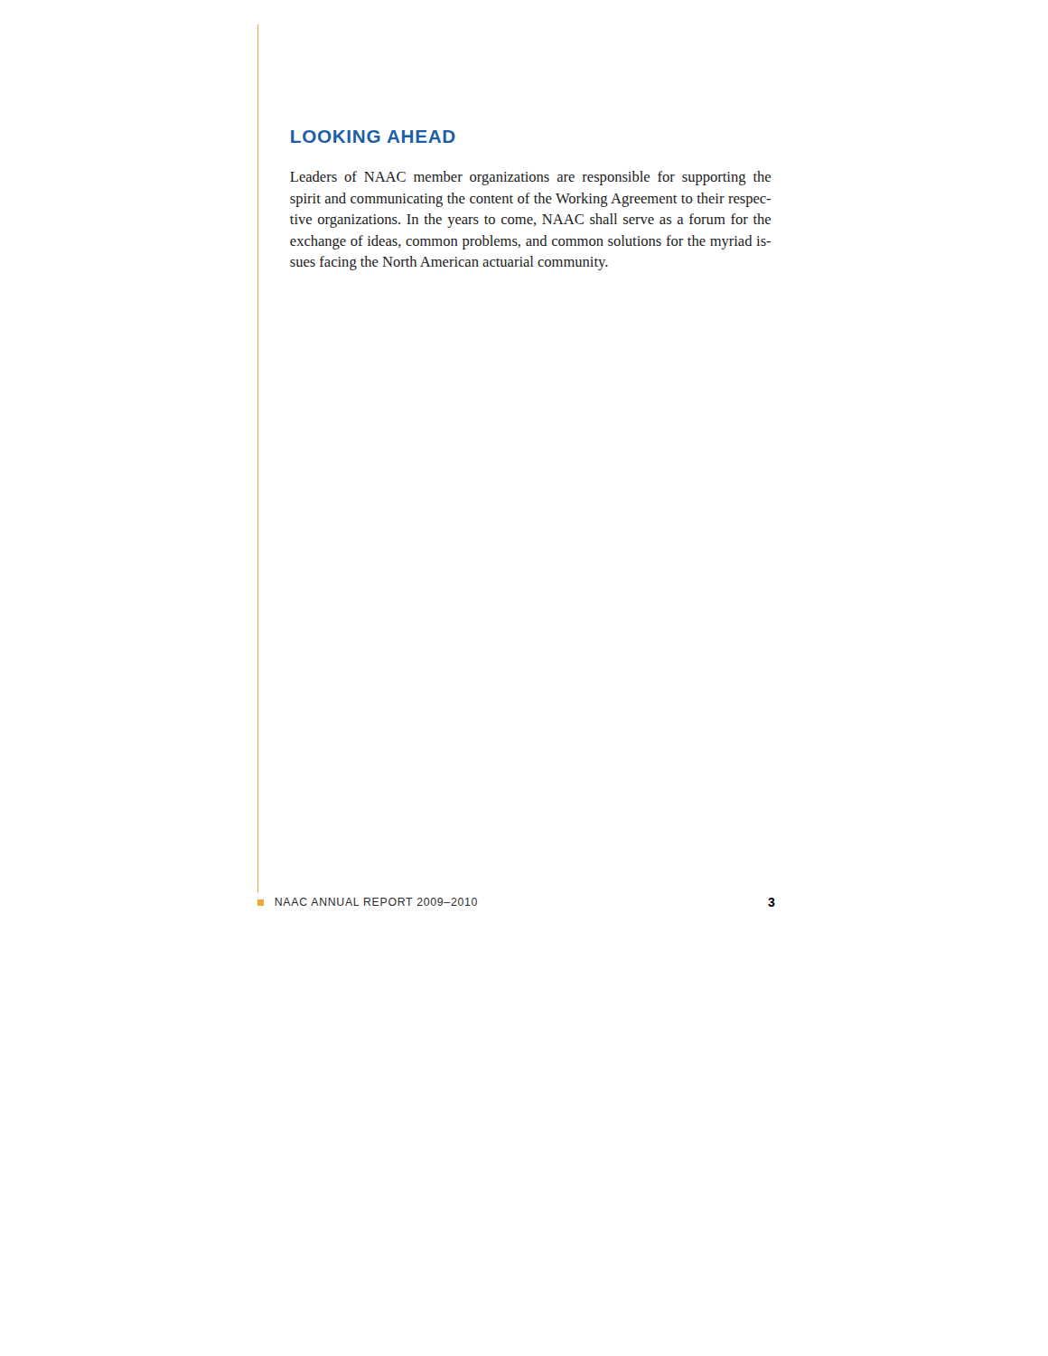Looking Ahead
Leaders of NAAC member organizations are responsible for supporting the spirit and communicating the content of the Working Agreement to their respective organizations. In the years to come, NAAC shall serve as a forum for the exchange of ideas, common problems, and common solutions for the myriad issues facing the North American actuarial community.
NAAC ANNUAL REPORT 2009–2010 3